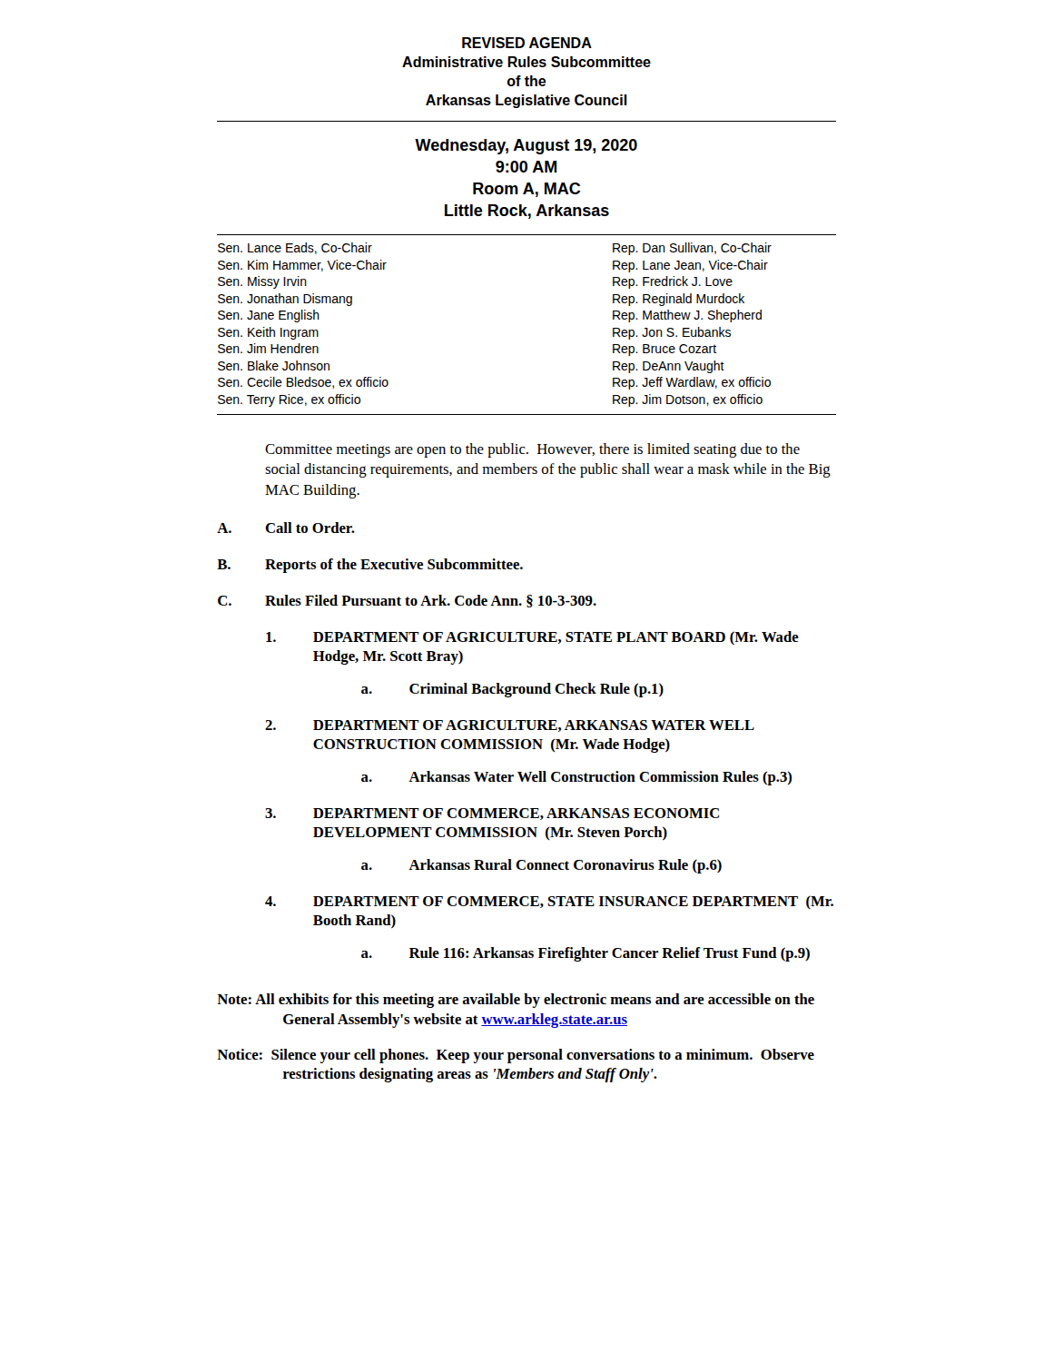REVISED AGENDA
Administrative Rules Subcommittee
of the
Arkansas Legislative Council
Wednesday, August 19, 2020
9:00 AM
Room A, MAC
Little Rock, Arkansas
| Sen. Lance Eads, Co-Chair | Rep. Dan Sullivan, Co-Chair |
| Sen. Kim Hammer, Vice-Chair | Rep. Lane Jean, Vice-Chair |
| Sen. Missy Irvin | Rep. Fredrick J. Love |
| Sen. Jonathan Dismang | Rep. Reginald Murdock |
| Sen. Jane English | Rep. Matthew J. Shepherd |
| Sen. Keith Ingram | Rep. Jon S. Eubanks |
| Sen. Jim Hendren | Rep. Bruce Cozart |
| Sen. Blake Johnson | Rep. DeAnn Vaught |
| Sen. Cecile Bledsoe, ex officio | Rep. Jeff Wardlaw, ex officio |
| Sen. Terry Rice, ex officio | Rep. Jim Dotson, ex officio |
Committee meetings are open to the public. However, there is limited seating due to the social distancing requirements, and members of the public shall wear a mask while in the Big MAC Building.
A.
Call to Order.
B.
Reports of the Executive Subcommittee.
C.
Rules Filed Pursuant to Ark. Code Ann. § 10-3-309.
1.
DEPARTMENT OF AGRICULTURE, STATE PLANT BOARD (Mr. Wade Hodge, Mr. Scott Bray)
a.
Criminal Background Check Rule (p.1)
2.
DEPARTMENT OF AGRICULTURE, ARKANSAS WATER WELL CONSTRUCTION COMMISSION (Mr. Wade Hodge)
a.
Arkansas Water Well Construction Commission Rules (p.3)
3.
DEPARTMENT OF COMMERCE, ARKANSAS ECONOMIC DEVELOPMENT COMMISSION (Mr. Steven Porch)
a.
Arkansas Rural Connect Coronavirus Rule (p.6)
4.
DEPARTMENT OF COMMERCE, STATE INSURANCE DEPARTMENT (Mr. Booth Rand)
a.
Rule 116: Arkansas Firefighter Cancer Relief Trust Fund (p.9)
Note: All exhibits for this meeting are available by electronic means and are accessible on the General Assembly's website at www.arkleg.state.ar.us
Notice: Silence your cell phones. Keep your personal conversations to a minimum. Observe restrictions designating areas as 'Members and Staff Only'.